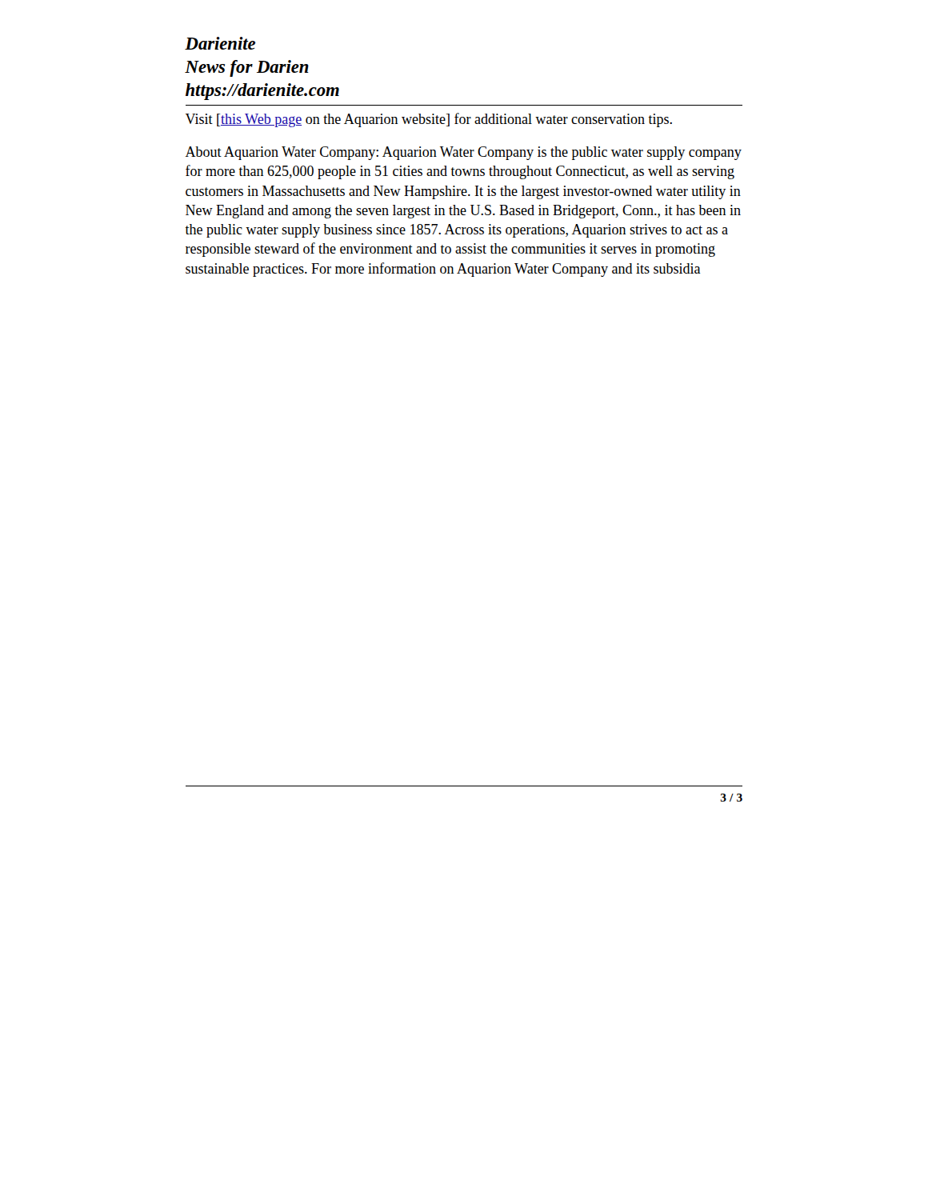Darienite News for Darien https://darienite.com
Visit [this Web page on the Aquarion website] for additional water conservation tips.
About Aquarion Water Company: Aquarion Water Company is the public water supply company for more than 625,000 people in 51 cities and towns throughout Connecticut, as well as serving customers in Massachusetts and New Hampshire. It is the largest investor-owned water utility in New England and among the seven largest in the U.S. Based in Bridgeport, Conn., it has been in the public water supply business since 1857. Across its operations, Aquarion strives to act as a responsible steward of the environment and to assist the communities it serves in promoting sustainable practices. For more information on Aquarion Water Company and its subsidia
3 / 3